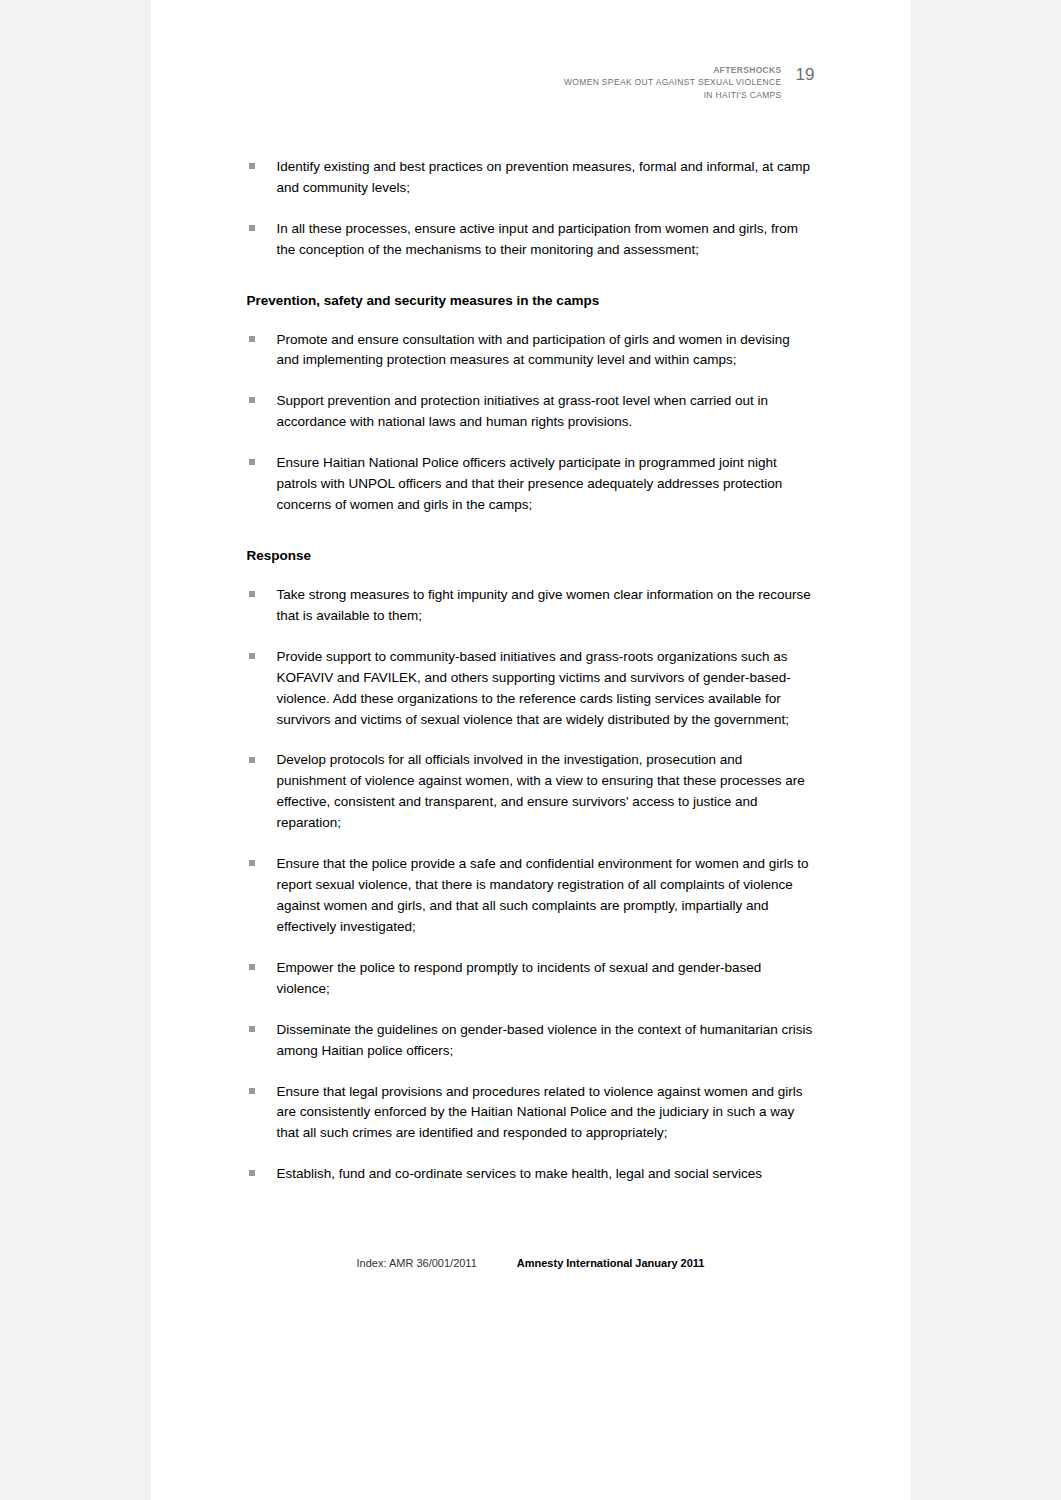Aftershocks
Women speak out against sexual violence
in Haiti's camps
19
Identify existing and best practices on prevention measures, formal and informal, at camp and community levels;
In all these processes, ensure active input and participation from women and girls, from the conception of the mechanisms to their monitoring and assessment;
Prevention, safety and security measures in the camps
Promote and ensure consultation with and participation of girls and women in devising and implementing protection measures at community level and within camps;
Support prevention and protection initiatives at grass-root level when carried out in accordance with national laws and human rights provisions.
Ensure Haitian National Police officers actively participate in programmed joint night patrols with UNPOL officers and that their presence adequately addresses protection concerns of women and girls in the camps;
Response
Take strong measures to fight impunity and give women clear information on the recourse that is available to them;
Provide support to community-based initiatives and grass-roots organizations such as KOFAVIV and FAVILEK, and others supporting victims and survivors of gender-based-violence. Add these organizations to the reference cards listing services available for survivors and victims of sexual violence that are widely distributed by the government;
Develop protocols for all officials involved in the investigation, prosecution and punishment of violence against women, with a view to ensuring that these processes are effective, consistent and transparent, and ensure survivors' access to justice and reparation;
Ensure that the police provide a safe and confidential environment for women and girls to report sexual violence, that there is mandatory registration of all complaints of violence against women and girls, and that all such complaints are promptly, impartially and effectively investigated;
Empower the police to respond promptly to incidents of sexual and gender-based violence;
Disseminate the guidelines on gender-based violence in the context of humanitarian crisis among Haitian police officers;
Ensure that legal provisions and procedures related to violence against women and girls are consistently enforced by the Haitian National Police and the judiciary in such a way that all such crimes are identified and responded to appropriately;
Establish, fund and co-ordinate services to make health, legal and social services
Index: AMR 36/001/2011 Amnesty International January 2011